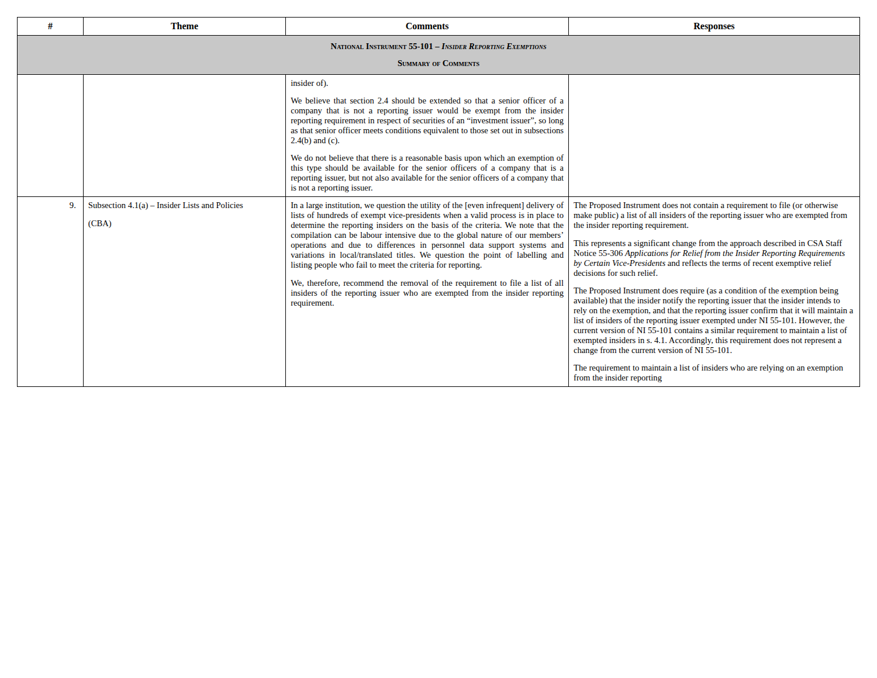| # | Theme | Comments | Responses |
| --- | --- | --- | --- |
| National Instrument 55-101 – Insider Reporting Exemptions Summary of Comments |
| | | insider of). We believe that section 2.4 should be extended so that a senior officer of a company that is not a reporting issuer would be exempt from the insider reporting requirement in respect of securities of an “investment issuer”, so long as that senior officer meets conditions equivalent to those set out in subsections 2.4(b) and (c). We do not believe that there is a reasonable basis upon which an exemption of this type should be available for the senior officers of a company that is a reporting issuer, but not also available for the senior officers of a company that is not a reporting issuer. | |
| 9. | Subsection 4.1(a) – Insider Lists and Policies (CBA) | In a large institution, we question the utility of the [even infrequent] delivery of lists of hundreds of exempt vice-presidents when a valid process is in place to determine the reporting insiders on the basis of the criteria. We note that the compilation can be labour intensive due to the global nature of our members’ operations and due to differences in personnel data support systems and variations in local/translated titles. We question the point of labelling and listing people who fail to meet the criteria for reporting. We, therefore, recommend the removal of the requirement to file a list of all insiders of the reporting issuer who are exempted from the insider reporting requirement. | The Proposed Instrument does not contain a requirement to file (or otherwise make public) a list of all insiders of the reporting issuer who are exempted from the insider reporting requirement. This represents a significant change from the approach described in CSA Staff Notice 55-306 Applications for Relief from the Insider Reporting Requirements by Certain Vice-Presidents and reflects the terms of recent exemptive relief decisions for such relief. The Proposed Instrument does require (as a condition of the exemption being available) that the insider notify the reporting issuer that the insider intends to rely on the exemption, and that the reporting issuer confirm that it will maintain a list of insiders of the reporting issuer exempted under NI 55-101. However, the current version of NI 55-101 contains a similar requirement to maintain a list of exempted insiders in s. 4.1. Accordingly, this requirement does not represent a change from the current version of NI 55-101. The requirement to maintain a list of insiders who are relying on an exemption from the insider reporting |